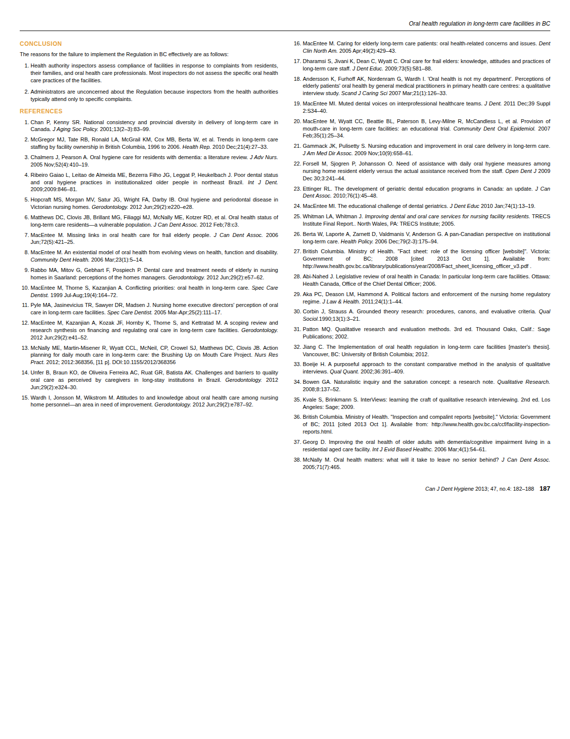Oral health regulation in long-term care facilities in BC
CONCLUSION
The reasons for the failure to implement the Regulation in BC effectively are as follows:
Health authority inspectors assess compliance of facilities in response to complaints from residents, their families, and oral health care professionals. Most inspectors do not assess the specific oral health care practices of the facilities.
Administrators are unconcerned about the Regulation because inspectors from the health authorities typically attend only to specific complaints.
REFERENCES
Chan P, Kenny SR. National consistency and provincial diversity in delivery of long-term care in Canada. J Aging Soc Policy. 2001;13(2–3):83–99.
McGregor MJ, Tate RB, Ronald LA, McGrail KM, Cox MB, Berta W, et al. Trends in long-term care staffing by facility ownership in British Columbia, 1996 to 2006. Health Rep. 2010 Dec;21(4):27–33.
Chalmers J, Pearson A. Oral hygiene care for residents with dementia: a literature review. J Adv Nurs. 2005 Nov;52(4):410–19.
Ribeiro Gaiao L, Leitao de Almeida ME, Bezerra Filho JG, Leggat P, Heukelbach J. Poor dental status and oral hygiene practices in institutionalized older people in northeast Brazil. Int J Dent. 2009;2009:846–81.
Hopcraft MS, Morgan MV, Satur JG, Wright FA, Darby IB. Oral hygiene and periodontal disease in Victorian nursing homes. Gerodontology. 2012 Jun;29(2):e220–e28.
Matthews DC, Clovis JB, Brillant MG, Filiaggi MJ, McNally ME, Kotzer RD, et al. Oral health status of long-term care residents—a vulnerable population. J Can Dent Assoc. 2012 Feb;78:c3.
MacEntee M. Missing links in oral health care for frail elderly people. J Can Dent Assoc. 2006 Jun;72(5):421–25.
MacEntee M. An existential model of oral health from evolving views on health, function and disability. Community Dent Health. 2006 Mar;23(1):5–14.
Rabbo MA, Mitov G, Gebhart F, Pospiech P. Dental care and treatment needs of elderly in nursing homes in Saarland: perceptions of the homes managers. Gerodontology. 2012 Jun;29(2):e57–62.
MacEntee M, Thorne S, Kazanjian A. Conflicting priorities: oral health in long-term care. Spec Care Dentist. 1999 Jul-Aug;19(4):164–72.
Pyle MA, Jasinevicius TR, Sawyer DR, Madsen J. Nursing home executive directors' perception of oral care in long-term care facilities. Spec Care Dentist. 2005 Mar-Apr;25(2):111–17.
MacEntee M, Kazanjian A, Kozak JF, Hornby K, Thorne S, and Kettratad M. A scoping review and research synthesis on financing and regulating oral care in long-term care facilities. Gerodontology. 2012 Jun;29(2):e41–52.
McNally ME, Martin-Misener R, Wyatt CCL, McNeil, CP, Crowel SJ, Matthews DC, Clovis JB. Action planning for daily mouth care in long-term care: the Brushing Up on Mouth Care Project. Nurs Res Pract. 2012; 2012:368356, [11 p]. DOI:10.1155/2012/368356
Unfer B, Braun KO, de Oliveira Ferreira AC, Ruat GR, Batista AK. Challenges and barriers to quality oral care as perceived by caregivers in long-stay institutions in Brazil. Gerodontology. 2012 Jun;29(2):e324–30.
Wardh I, Jonsson M, Wikstrom M. Attitudes to and knowledge about oral health care among nursing home personnel—an area in need of improvement. Gerodontology. 2012 Jun;29(2):e787–92.
MacEntee M. Caring for elderly long-term care patients: oral health-related concerns and issues. Dent Clin North Am. 2005 Apr;49(2):429–43.
Dharamsi S, Jivani K, Dean C, Wyatt C. Oral care for frail elders: knowledge, attitudes and practices of long-term care staff. J Dent Educ. 2009;73(5):581–88.
Andersson K, Furhoff AK, Nordenram G, Wardh I. 'Oral health is not my department'. Perceptions of elderly patients' oral health by general medical practitioners in primary health care centres: a qualitative interview study. Scand J Caring Sci 2007 Mar;21(1):126–33.
MacEntee MI. Muted dental voices on interprofessional healthcare teams. J Dent. 2011 Dec;39 Suppl 2:S34–40.
MacEntee M, Wyatt CC, Beattie BL, Paterson B, Levy-Milne R, McCandless L, et al. Provision of mouth-care in long-term care facilities: an educational trial. Community Dent Oral Epidemiol. 2007 Feb;35(1):25–34.
Gammack JK, Pulisetty S. Nursing education and improvement in oral care delivery in long-term care. J Am Med Dir Assoc. 2009 Nov;10(9):658–61.
Forsell M, Sjogren P, Johansson O. Need of assistance with daily oral hygiene measures among nursing home resident elderly versus the actual assistance received from the staff. Open Dent J 2009 Dec 30;3:241–44.
Ettinger RL. The development of geriatric dental education programs in Canada: an update. J Can Dent Assoc. 2010;76(1):45–48.
MacEntee MI. The educational challenge of dental geriatrics. J Dent Educ 2010 Jan;74(1):13–19.
Whitman LA, Whitman J. Improving dental and oral care services for nursing facility residents. TRECS Institute Final Report.. North Wales, PA: TRECS Institute; 2005.
Berta W, Laporte A, Zarnett D, Valdmanis V, Anderson G. A pan-Canadian perspective on institutional long-term care. Health Policy. 2006 Dec;79(2-3):175–94.
British Columbia. Ministry of Health. "Fact sheet: role of the licensing officer [website]". Victoria: Government of BC; 2008 [cited 2013 Oct 1]. Available from: http://www.health.gov.bc.ca/library/publications/year/2008/Fact_sheet_licensing_officer_v3.pdf .
Abi-Nahed J. Legislative review of oral health in Canada: In particular long-term care facilities. Ottawa: Health Canada, Office of the Chief Dental Officer; 2006.
Aka PC, Deason LM, Hammond A. Political factors and enforcement of the nursing home regulatory regime. J Law & Health. 2011;24(1):1–44.
Corbin J, Strauss A. Grounded theory research: procedures, canons, and evaluative criteria. Qual Sociol. 1990;13(1):3–21.
Patton MQ. Qualitative research and evaluation methods. 3rd ed. Thousand Oaks, Calif.: Sage Publications; 2002.
Jiang C. The Implementation of oral health regulation in long-term care facilities [master's thesis]. Vancouver, BC: University of British Columbia; 2012.
Boeije H. A purposeful approach to the constant comparative method in the analysis of qualitative interviews. Qual Quant. 2002;36:391–409.
Bowen GA. Naturalistic inquiry and the saturation concept: a research note. Qualitative Research. 2008;8:137–52.
Kvale S, Brinkmann S. InterViews: learning the craft of qualitative research interviewing. 2nd ed. Los Angeles: Sage; 2009.
British Columbia. Ministry of Health. "Inspection and compalint reports [website]." Victoria: Government of BC; 2011 [cited 2013 Oct 1]. Available from: http://www.health.gov.bc.ca/ccf/facility-inspection-reports.html.
Georg D. Improving the oral health of older adults with dementia/cognitive impairment living in a residential aged care facility. Int J Evid Based Healthc. 2006 Mar;4(1):54–61.
McNally M. Oral health matters: what will it take to leave no senior behind? J Can Dent Assoc. 2005;71(7):465.
Can J Dent Hygiene 2013; 47, no.4: 182–188 187